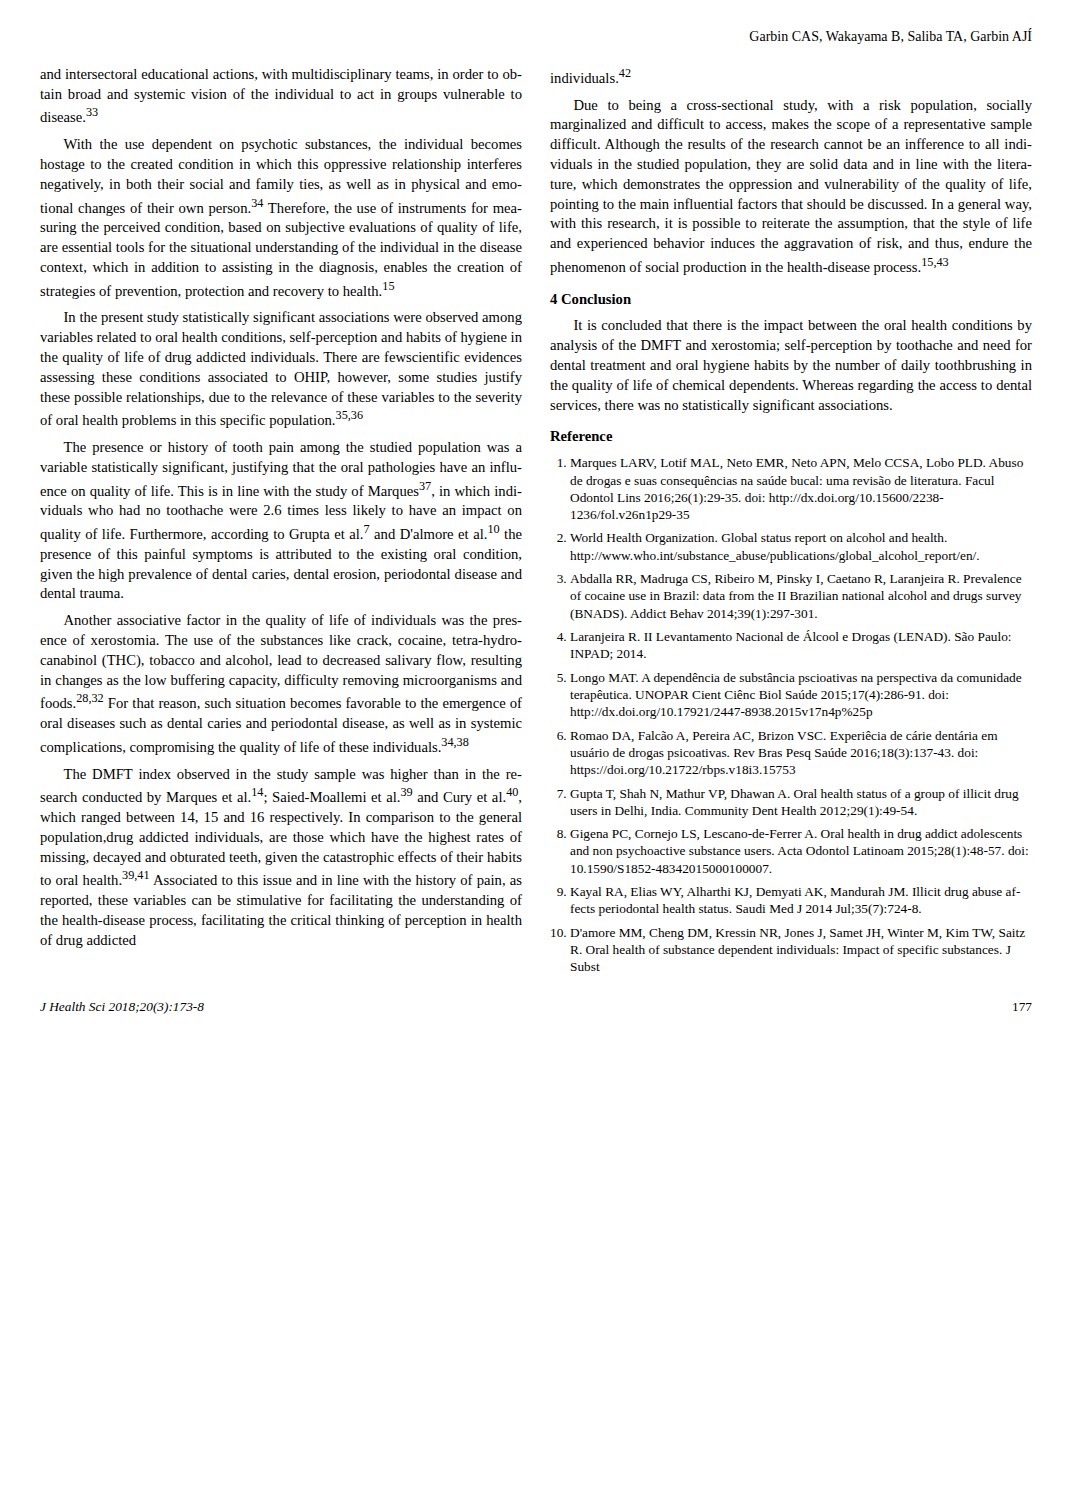Garbin CAS, Wakayama B, Saliba TA, Garbin AJÍ
and intersectoral educational actions, with multidisciplinary teams, in order to obtain broad and systemic vision of the individual to act in groups vulnerable to disease.33
With the use dependent on psychotic substances, the individual becomes hostage to the created condition in which this oppressive relationship interferes negatively, in both their social and family ties, as well as in physical and emotional changes of their own person.34 Therefore, the use of instruments for measuring the perceived condition, based on subjective evaluations of quality of life, are essential tools for the situational understanding of the individual in the disease context, which in addition to assisting in the diagnosis, enables the creation of strategies of prevention, protection and recovery to health.15
In the present study statistically significant associations were observed among variables related to oral health conditions, self-perception and habits of hygiene in the quality of life of drug addicted individuals. There are fewscientific evidences assessing these conditions associated to OHIP, however, some studies justify these possible relationships, due to the relevance of these variables to the severity of oral health problems in this specific population.35,36
The presence or history of tooth pain among the studied population was a variable statistically significant, justifying that the oral pathologies have an influence on quality of life. This is in line with the study of Marques37, in which individuals who had no toothache were 2.6 times less likely to have an impact on quality of life. Furthermore, according to Grupta et al.7 and D'almore et al.10 the presence of this painful symptoms is attributed to the existing oral condition, given the high prevalence of dental caries, dental erosion, periodontal disease and dental trauma.
Another associative factor in the quality of life of individuals was the presence of xerostomia. The use of the substances like crack, cocaine, tetra-hydro-canabinol (THC), tobacco and alcohol, lead to decreased salivary flow, resulting in changes as the low buffering capacity, difficulty removing microorganisms and foods.28,32 For that reason, such situation becomes favorable to the emergence of oral diseases such as dental caries and periodontal disease, as well as in systemic complications, compromising the quality of life of these individuals.34,38
The DMFT index observed in the study sample was higher than in the research conducted by Marques et al.14; Saied-Moallemi et al.39 and Cury et al.40, which ranged between 14, 15 and 16 respectively. In comparison to the general population,drug addicted individuals, are those which have the highest rates of missing, decayed and obturated teeth, given the catastrophic effects of their habits to oral health.39,41 Associated to this issue and in line with the history of pain, as reported, these variables can be stimulative for facilitating the understanding of the health-disease process, facilitating the critical thinking of perception in health of drug addicted
individuals.42
Due to being a cross-sectional study, with a risk population, socially marginalized and difficult to access, makes the scope of a representative sample difficult. Although the results of the research cannot be an infference to all individuals in the studied population, they are solid data and in line with the literature, which demonstrates the oppression and vulnerability of the quality of life, pointing to the main influential factors that should be discussed. In a general way, with this research, it is possible to reiterate the assumption, that the style of life and experienced behavior induces the aggravation of risk, and thus, endure the phenomenon of social production in the health-disease process.15,43
4 Conclusion
It is concluded that there is the impact between the oral health conditions by analysis of the DMFT and xerostomia; self-perception by toothache and need for dental treatment and oral hygiene habits by the number of daily toothbrushing in the quality of life of chemical dependents. Whereas regarding the access to dental services, there was no statistically significant associations.
Reference
Marques LARV, Lotif MAL, Neto EMR, Neto APN, Melo CCSA, Lobo PLD. Abuso de drogas e suas consequências na saúde bucal: uma revisão de literatura. Facul Odontol Lins 2016;26(1):29-35. doi: http://dx.doi.org/10.15600/2238-1236/fol.v26n1p29-35
World Health Organization. Global status report on alcohol and health. http://www.who.int/substance_abuse/publications/global_alcohol_report/en/.
Abdalla RR, Madruga CS, Ribeiro M, Pinsky I, Caetano R, Laranjeira R. Prevalence of cocaine use in Brazil: data from the II Brazilian national alcohol and drugs survey (BNADS). Addict Behav 2014;39(1):297-301.
Laranjeira R. II Levantamento Nacional de Álcool e Drogas (LENAD). São Paulo: INPAD; 2014.
Longo MAT. A dependência de substância pscioativas na perspectiva da comunidade terapêutica. UNOPAR Cient Ciênc Biol Saúde 2015;17(4):286-91. doi: http://dx.doi.org/10.17921/2447-8938.2015v17n4p%25p
Romao DA, Falcão A, Pereira AC, Brizon VSC. Experiêcia de cárie dentária em usuário de drogas psicoativas. Rev Bras Pesq Saúde 2016;18(3):137-43. doi: https://doi.org/10.21722/rbps.v18i3.15753
Gupta T, Shah N, Mathur VP, Dhawan A. Oral health status of a group of illicit drug users in Delhi, India. Community Dent Health 2012;29(1):49-54.
Gigena PC, Cornejo LS, Lescano-de-Ferrer A. Oral health in drug addict adolescents and non psychoactive substance users. Acta Odontol Latinoam 2015;28(1):48-57. doi: 10.1590/S1852-48342015000100007.
Kayal RA, Elias WY, Alharthi KJ, Demyati AK, Mandurah JM. Illicit drug abuse affects periodontal health status. Saudi Med J 2014 Jul;35(7):724-8.
D'amore MM, Cheng DM, Kressin NR, Jones J, Samet JH, Winter M, Kim TW, Saitz R. Oral health of substance dependent individuals: Impact of specific substances. J Subst
J Health Sci 2018;20(3):173-8 177